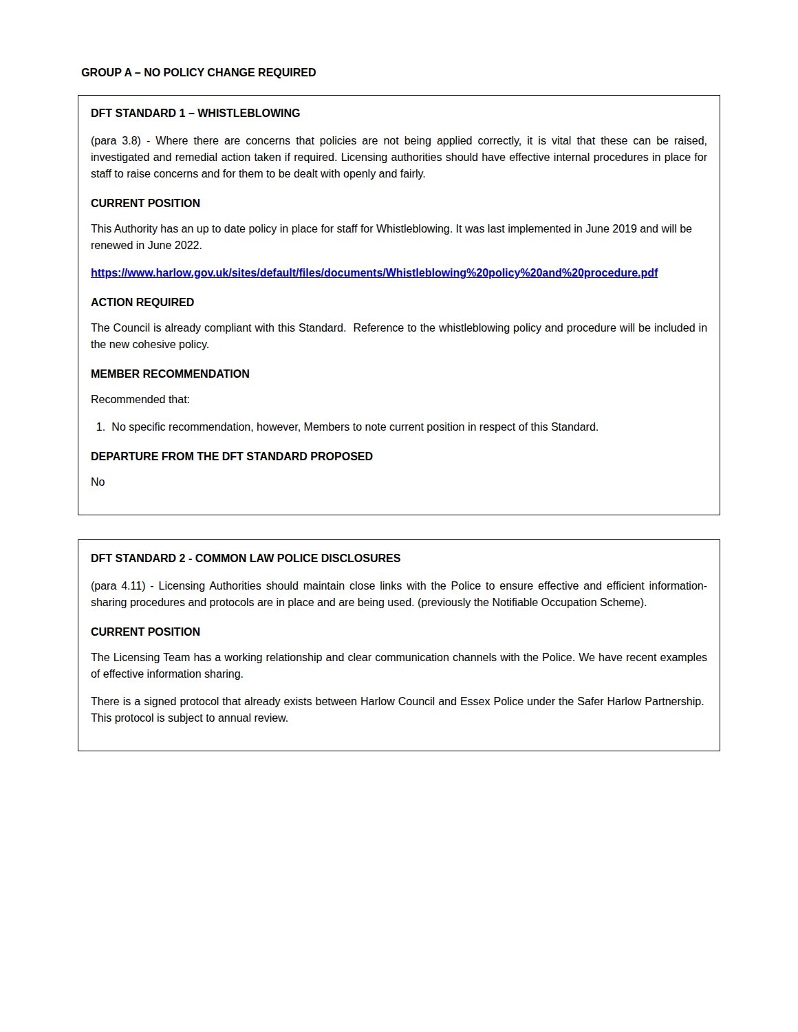GROUP A – NO POLICY CHANGE REQUIRED
DFT STANDARD 1 – WHISTLEBLOWING
(para 3.8) - Where there are concerns that policies are not being applied correctly, it is vital that these can be raised, investigated and remedial action taken if required. Licensing authorities should have effective internal procedures in place for staff to raise concerns and for them to be dealt with openly and fairly.
CURRENT POSITION
This Authority has an up to date policy in place for staff for Whistleblowing. It was last implemented in June 2019 and will be renewed in June 2022.
https://www.harlow.gov.uk/sites/default/files/documents/Whistleblowing%20policy%20and%20procedure.pdf
ACTION REQUIRED
The Council is already compliant with this Standard. Reference to the whistleblowing policy and procedure will be included in the new cohesive policy.
MEMBER RECOMMENDATION
Recommended that:
No specific recommendation, however, Members to note current position in respect of this Standard.
DEPARTURE FROM THE DFT STANDARD PROPOSED
No
DFT STANDARD 2 - COMMON LAW POLICE DISCLOSURES
(para 4.11) - Licensing Authorities should maintain close links with the Police to ensure effective and efficient information-sharing procedures and protocols are in place and are being used. (previously the Notifiable Occupation Scheme).
CURRENT POSITION
The Licensing Team has a working relationship and clear communication channels with the Police. We have recent examples of effective information sharing.
There is a signed protocol that already exists between Harlow Council and Essex Police under the Safer Harlow Partnership. This protocol is subject to annual review.